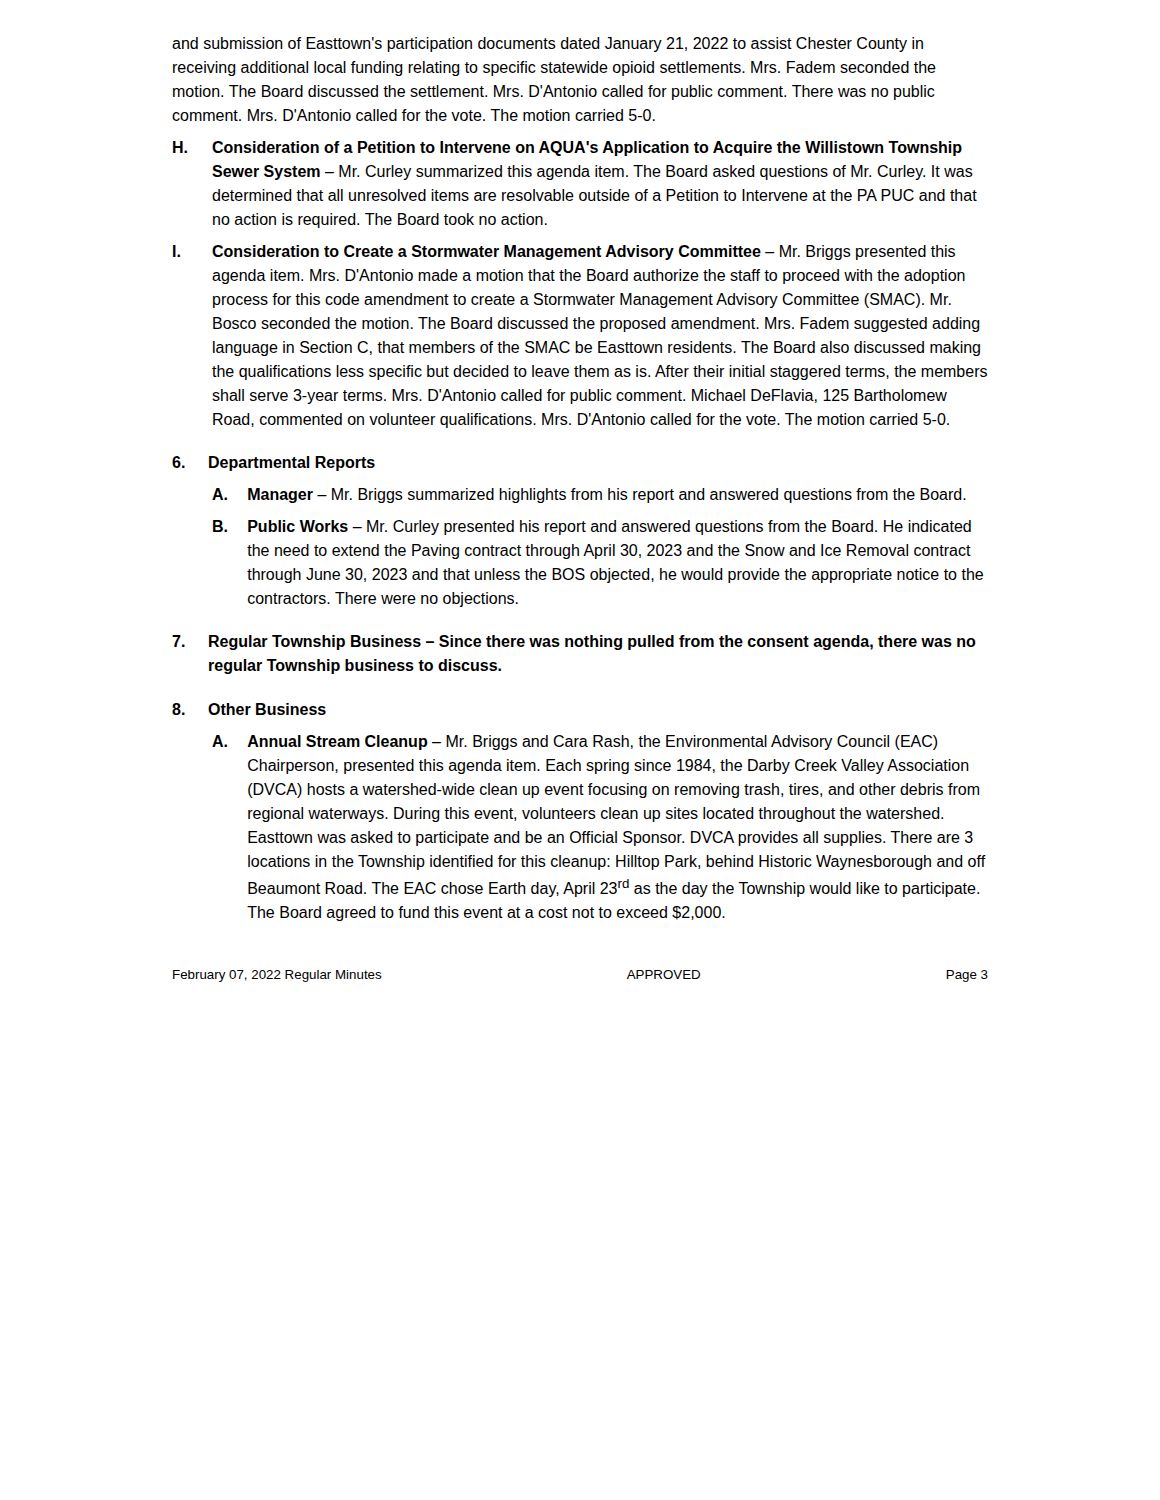and submission of Easttown's participation documents dated January 21, 2022 to assist Chester County in receiving additional local funding relating to specific statewide opioid settlements. Mrs. Fadem seconded the motion. The Board discussed the settlement. Mrs. D'Antonio called for public comment. There was no public comment. Mrs. D'Antonio called for the vote. The motion carried 5-0.
H. Consideration of a Petition to Intervene on AQUA's Application to Acquire the Willistown Township Sewer System – Mr. Curley summarized this agenda item. The Board asked questions of Mr. Curley. It was determined that all unresolved items are resolvable outside of a Petition to Intervene at the PA PUC and that no action is required. The Board took no action.
I. Consideration to Create a Stormwater Management Advisory Committee – Mr. Briggs presented this agenda item. Mrs. D'Antonio made a motion that the Board authorize the staff to proceed with the adoption process for this code amendment to create a Stormwater Management Advisory Committee (SMAC). Mr. Bosco seconded the motion. The Board discussed the proposed amendment. Mrs. Fadem suggested adding language in Section C, that members of the SMAC be Easttown residents. The Board also discussed making the qualifications less specific but decided to leave them as is. After their initial staggered terms, the members shall serve 3-year terms. Mrs. D'Antonio called for public comment. Michael DeFlavia, 125 Bartholomew Road, commented on volunteer qualifications. Mrs. D'Antonio called for the vote. The motion carried 5-0.
6. Departmental Reports
A. Manager – Mr. Briggs summarized highlights from his report and answered questions from the Board.
B. Public Works – Mr. Curley presented his report and answered questions from the Board. He indicated the need to extend the Paving contract through April 30, 2023 and the Snow and Ice Removal contract through June 30, 2023 and that unless the BOS objected, he would provide the appropriate notice to the contractors. There were no objections.
7. Regular Township Business – Since there was nothing pulled from the consent agenda, there was no regular Township business to discuss.
8. Other Business
A. Annual Stream Cleanup – Mr. Briggs and Cara Rash, the Environmental Advisory Council (EAC) Chairperson, presented this agenda item. Each spring since 1984, the Darby Creek Valley Association (DVCA) hosts a watershed-wide clean up event focusing on removing trash, tires, and other debris from regional waterways. During this event, volunteers clean up sites located throughout the watershed. Easttown was asked to participate and be an Official Sponsor. DVCA provides all supplies. There are 3 locations in the Township identified for this cleanup: Hilltop Park, behind Historic Waynesborough and off Beaumont Road. The EAC chose Earth day, April 23rd as the day the Township would like to participate. The Board agreed to fund this event at a cost not to exceed $2,000.
February 07, 2022 Regular Minutes APPROVED Page 3